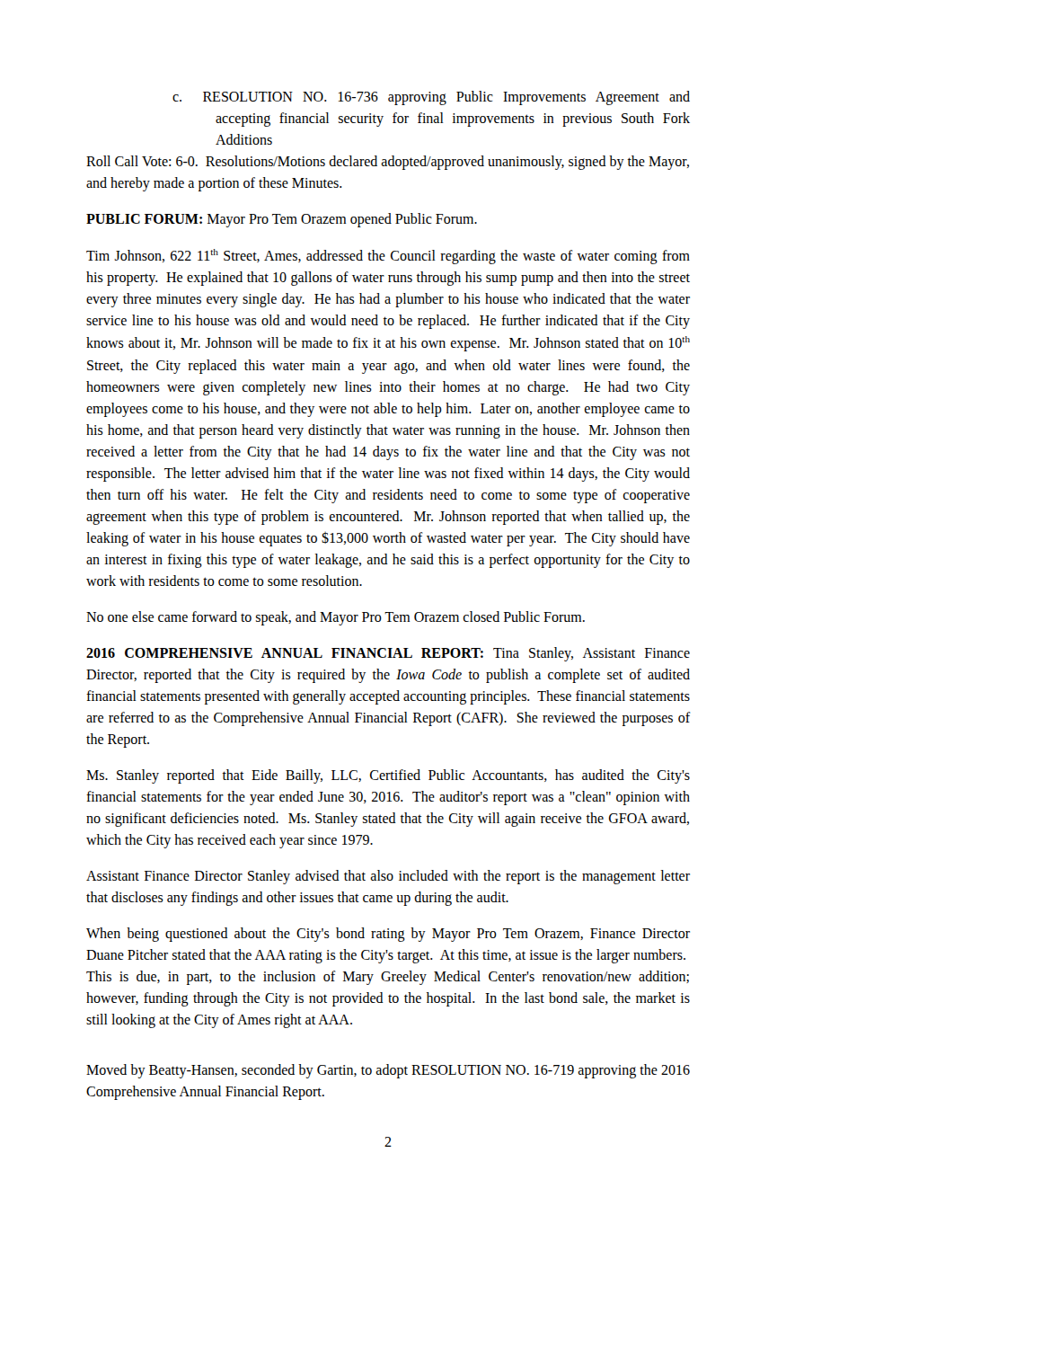c. RESOLUTION NO. 16-736 approving Public Improvements Agreement and accepting financial security for final improvements in previous South Fork Additions
Roll Call Vote: 6-0. Resolutions/Motions declared adopted/approved unanimously, signed by the Mayor, and hereby made a portion of these Minutes.
PUBLIC FORUM: Mayor Pro Tem Orazem opened Public Forum.
Tim Johnson, 622 11th Street, Ames, addressed the Council regarding the waste of water coming from his property. He explained that 10 gallons of water runs through his sump pump and then into the street every three minutes every single day. He has had a plumber to his house who indicated that the water service line to his house was old and would need to be replaced. He further indicated that if the City knows about it, Mr. Johnson will be made to fix it at his own expense. Mr. Johnson stated that on 10th Street, the City replaced this water main a year ago, and when old water lines were found, the homeowners were given completely new lines into their homes at no charge. He had two City employees come to his house, and they were not able to help him. Later on, another employee came to his home, and that person heard very distinctly that water was running in the house. Mr. Johnson then received a letter from the City that he had 14 days to fix the water line and that the City was not responsible. The letter advised him that if the water line was not fixed within 14 days, the City would then turn off his water. He felt the City and residents need to come to some type of cooperative agreement when this type of problem is encountered. Mr. Johnson reported that when tallied up, the leaking of water in his house equates to $13,000 worth of wasted water per year. The City should have an interest in fixing this type of water leakage, and he said this is a perfect opportunity for the City to work with residents to come to some resolution.
No one else came forward to speak, and Mayor Pro Tem Orazem closed Public Forum.
2016 COMPREHENSIVE ANNUAL FINANCIAL REPORT: Tina Stanley, Assistant Finance Director, reported that the City is required by the Iowa Code to publish a complete set of audited financial statements presented with generally accepted accounting principles. These financial statements are referred to as the Comprehensive Annual Financial Report (CAFR). She reviewed the purposes of the Report.
Ms. Stanley reported that Eide Bailly, LLC, Certified Public Accountants, has audited the City's financial statements for the year ended June 30, 2016. The auditor's report was a "clean" opinion with no significant deficiencies noted. Ms. Stanley stated that the City will again receive the GFOA award, which the City has received each year since 1979.
Assistant Finance Director Stanley advised that also included with the report is the management letter that discloses any findings and other issues that came up during the audit.
When being questioned about the City's bond rating by Mayor Pro Tem Orazem, Finance Director Duane Pitcher stated that the AAA rating is the City's target. At this time, at issue is the larger numbers. This is due, in part, to the inclusion of Mary Greeley Medical Center's renovation/new addition; however, funding through the City is not provided to the hospital. In the last bond sale, the market is still looking at the City of Ames right at AAA.
Moved by Beatty-Hansen, seconded by Gartin, to adopt RESOLUTION NO. 16-719 approving the 2016 Comprehensive Annual Financial Report.
2